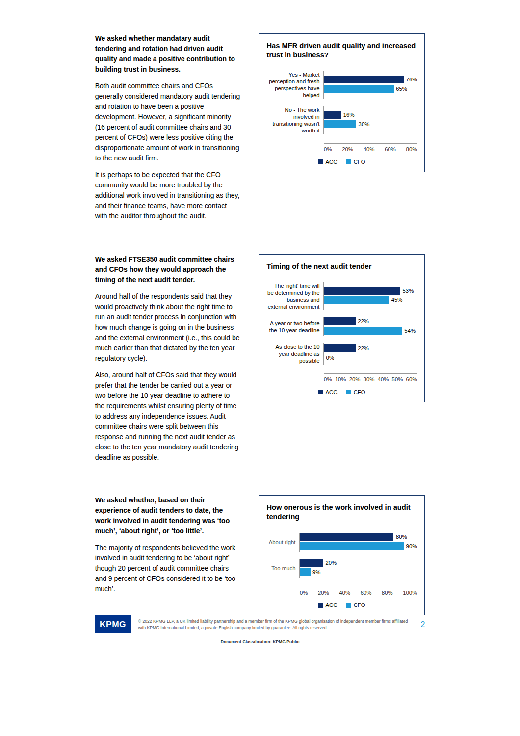We asked whether mandatary audit tendering and rotation had driven audit quality and made a positive contribution to building trust in business.
Both audit committee chairs and CFOs generally considered mandatory audit tendering and rotation to have been a positive development. However, a significant minority (16 percent of audit committee chairs and 30 percent of CFOs) were less positive citing the disproportionate amount of work in transitioning to the new audit firm.
It is perhaps to be expected that the CFO community would be more troubled by the additional work involved in transitioning as they, and their finance teams, have more contact with the auditor throughout the audit.
Has MFR driven audit quality and increased trust in business?
Yes - Market perception and fresh perspectives have helped
76%
65%
No - The work involved in transitioning wasn't worth it
16%
30%
0% 20% 40% 60% 80%
ACC
CFO
We asked FTSE350 audit committee chairs and CFOs how they would approach the timing of the next audit tender.
Around half of the respondents said that they would proactively think about the right time to run an audit tender process in conjunction with how much change is going on in the business and the external environment (i.e., this could be much earlier than that dictated by the ten year regulatory cycle).
Also, around half of CFOs said that they would prefer that the tender be carried out a year or two before the 10 year deadline to adhere to the requirements whilst ensuring plenty of time to address any independence issues. Audit committee chairs were split between this response and running the next audit tender as close to the ten year mandatory audit tendering deadline as possible.
Timing of the next audit tender
The 'right' time will be determined by the business and external environment
53%
45%
A year or two before the 10 year deadline
22%
54%
As close to the 10 year deadline as possible
22%
0%
0% 10% 20% 30% 40% 50% 60%
ACC
CFO
We asked whether, based on their experience of audit tenders to date, the work involved in audit tendering was ‘too much’, ‘about right’, or ‘too little’.
The majority of respondents believed the work involved in audit tendering to be ‘about right’ though 20 percent of audit committee chairs and 9 percent of CFOs considered it to be ‘too much’.
How onerous is the work involved in audit tendering
About right
80%
90%
Too much
20%
9%
0% 20% 40% 60% 80% 100%
ACC
CFO
KPMG
© 2022 KPMG LLP, a UK limited liability partnership and a member firm of the KPMG global organisation of independent member firms affiliated with KPMG International Limited, a private English company limited by guarantee. All rights reserved.
2
Document Classification: KPMG Public